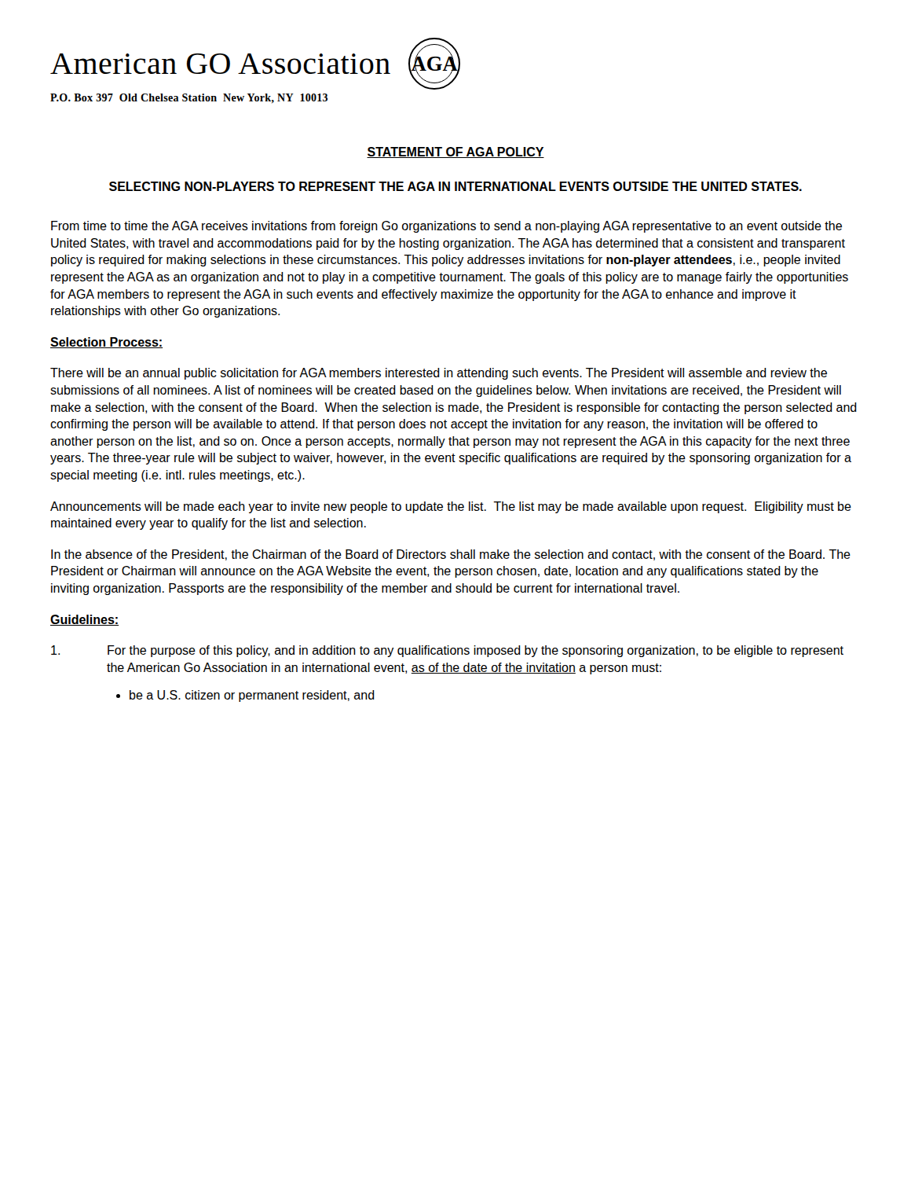American GO Association
AGA
P.O. Box 397 Old Chelsea Station New York, NY 10013
STATEMENT OF AGA POLICY
SELECTING NON-PLAYERS TO REPRESENT THE AGA IN INTERNATIONAL EVENTS OUTSIDE THE UNITED STATES.
From time to time the AGA receives invitations from foreign Go organizations to send a non-playing AGA representative to an event outside the United States, with travel and accommodations paid for by the hosting organization. The AGA has determined that a consistent and transparent policy is required for making selections in these circumstances. This policy addresses invitations for non-player attendees, i.e., people invited represent the AGA as an organization and not to play in a competitive tournament. The goals of this policy are to manage fairly the opportunities for AGA members to represent the AGA in such events and effectively maximize the opportunity for the AGA to enhance and improve it relationships with other Go organizations.
Selection Process:
There will be an annual public solicitation for AGA members interested in attending such events. The President will assemble and review the submissions of all nominees. A list of nominees will be created based on the guidelines below. When invitations are received, the President will make a selection, with the consent of the Board. When the selection is made, the President is responsible for contacting the person selected and confirming the person will be available to attend. If that person does not accept the invitation for any reason, the invitation will be offered to another person on the list, and so on. Once a person accepts, normally that person may not represent the AGA in this capacity for the next three years. The three-year rule will be subject to waiver, however, in the event specific qualifications are required by the sponsoring organization for a special meeting (i.e. intl. rules meetings, etc.).
Announcements will be made each year to invite new people to update the list. The list may be made available upon request. Eligibility must be maintained every year to qualify for the list and selection.
In the absence of the President, the Chairman of the Board of Directors shall make the selection and contact, with the consent of the Board. The President or Chairman will announce on the AGA Website the event, the person chosen, date, location and any qualifications stated by the inviting organization. Passports are the responsibility of the member and should be current for international travel.
Guidelines:
1.
For the purpose of this policy, and in addition to any qualifications imposed by the sponsoring organization, to be eligible to represent the American Go Association in an international event, as of the date of the invitation a person must:
be a U.S. citizen or permanent resident, and